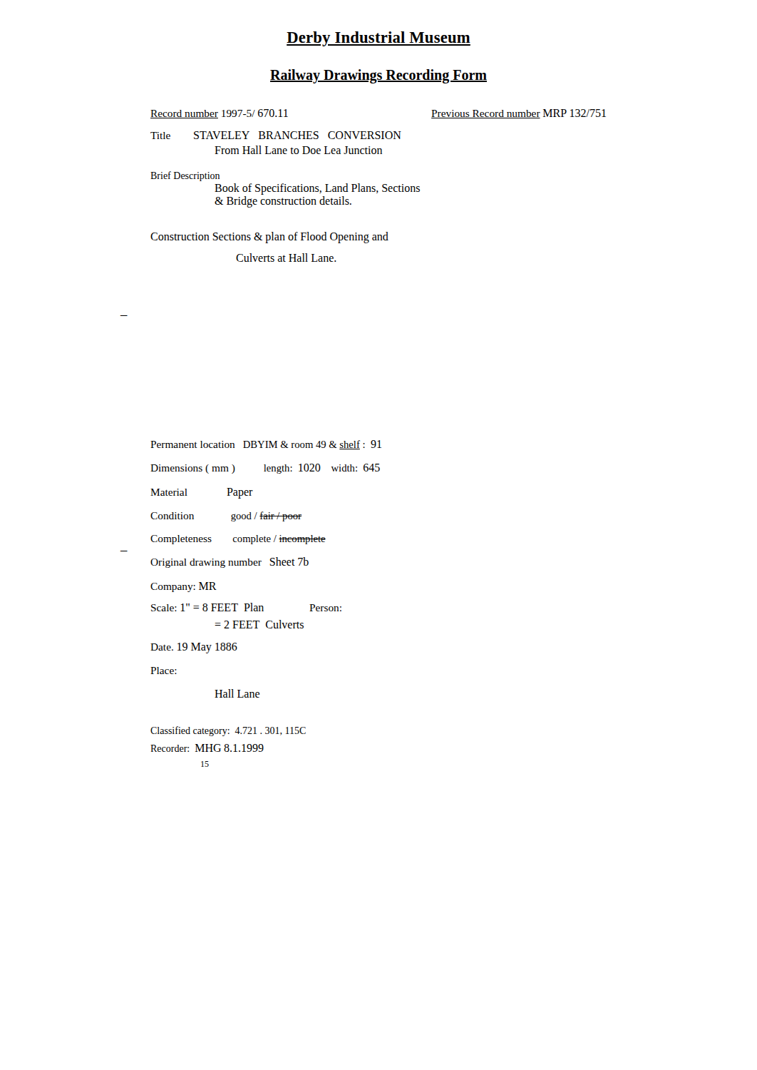–
–
Derby Industrial Museum
Railway Drawings Recording Form
Record number 1997-5/ 670.11 Previous Record number MRP 132/751
Title STAVELEY BRANCHES CONVERSION
From Hall Lane to Doe Lea Junction
Brief Description
Book of Specifications, Land Plans, Sections
& Bridge construction details.
Construction Sections & plan of Flood Opening and
Culverts at Hall Lane.
Permanent location DBYIM & room 49 & shelf : 91
Dimensions ( mm ) length: 1020 width: 645
Material Paper
Condition good / fair / poor
Completeness complete / incomplete
Original drawing number Sheet 7b
Company: MR
Scale: 1" = 8 FEET Plan Person:
= 2 FEET Culverts
Date. 19 May 1886
Place:
Hall Lane
Classified category: 4.721 . 301, 115C
Recorder: MHG 8.1.1999
15